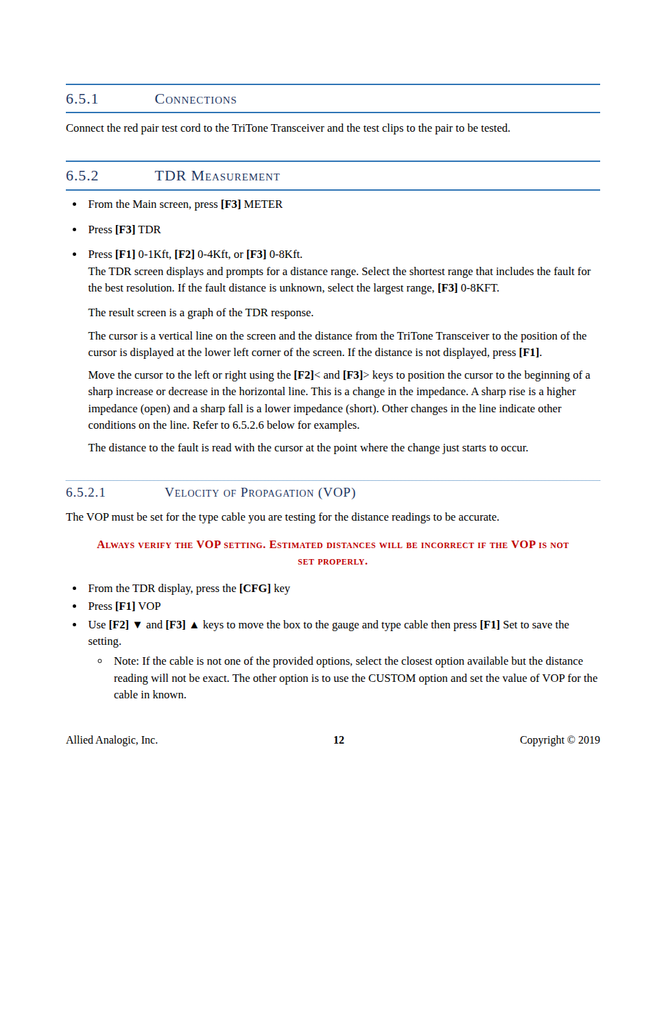6.5.1 Connections
Connect the red pair test cord to the TriTone Transceiver and the test clips to the pair to be tested.
6.5.2 TDR Measurement
From the Main screen, press [F3] METER
Press [F3] TDR
Press [F1] 0-1Kft, [F2] 0-4Kft, or [F3] 0-8Kft.
The TDR screen displays and prompts for a distance range. Select the shortest range that includes the fault for the best resolution. If the fault distance is unknown, select the largest range, [F3] 0-8KFT.
The result screen is a graph of the TDR response.
The cursor is a vertical line on the screen and the distance from the TriTone Transceiver to the position of the cursor is displayed at the lower left corner of the screen. If the distance is not displayed, press [F1].
Move the cursor to the left or right using the [F2]< and [F3]> keys to position the cursor to the beginning of a sharp increase or decrease in the horizontal line. This is a change in the impedance. A sharp rise is a higher impedance (open) and a sharp fall is a lower impedance (short). Other changes in the line indicate other conditions on the line. Refer to 6.5.2.6 below for examples.
The distance to the fault is read with the cursor at the point where the change just starts to occur.
6.5.2.1 Velocity of Propagation (VOP)
The VOP must be set for the type cable you are testing for the distance readings to be accurate.
Always verify the VOP setting. Estimated distances will be incorrect if the VOP is not set properly.
From the TDR display, press the [CFG] key
Press [F1] VOP
Use [F2] ▼ and [F3] ▲ keys to move the box to the gauge and type cable then press [F1] Set to save the setting.
Note: If the cable is not one of the provided options, select the closest option available but the distance reading will not be exact. The other option is to use the CUSTOM option and set the value of VOP for the cable in known.
Allied Analogic, Inc. 12 Copyright © 2019